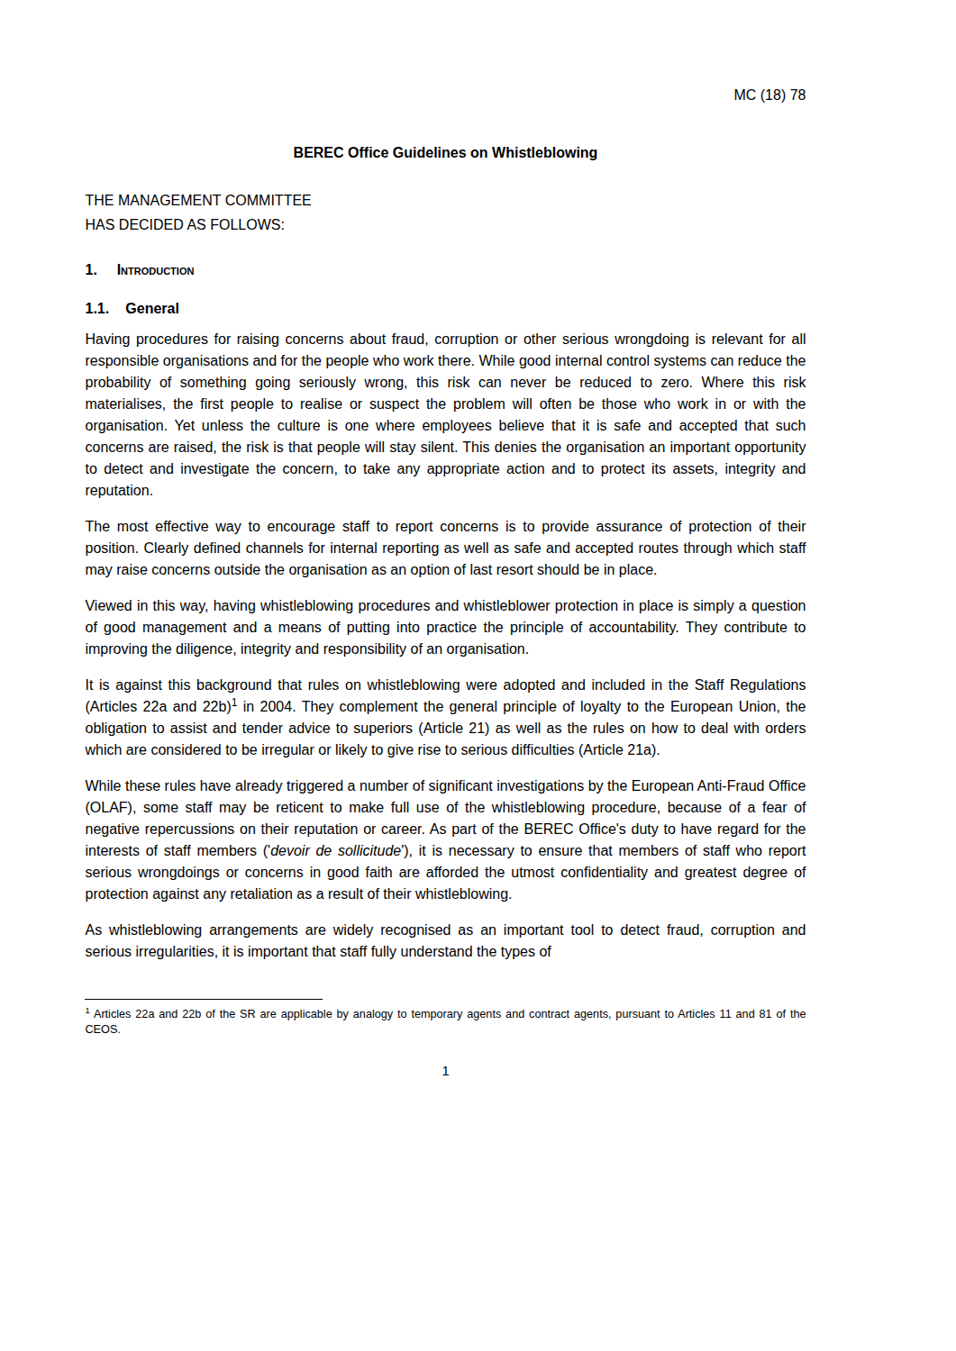MC (18) 78
BEREC Office Guidelines on Whistleblowing
THE MANAGEMENT COMMITTEE
HAS DECIDED AS FOLLOWS:
1. Introduction
1.1. General
Having procedures for raising concerns about fraud, corruption or other serious wrongdoing is relevant for all responsible organisations and for the people who work there. While good internal control systems can reduce the probability of something going seriously wrong, this risk can never be reduced to zero. Where this risk materialises, the first people to realise or suspect the problem will often be those who work in or with the organisation. Yet unless the culture is one where employees believe that it is safe and accepted that such concerns are raised, the risk is that people will stay silent. This denies the organisation an important opportunity to detect and investigate the concern, to take any appropriate action and to protect its assets, integrity and reputation.
The most effective way to encourage staff to report concerns is to provide assurance of protection of their position. Clearly defined channels for internal reporting as well as safe and accepted routes through which staff may raise concerns outside the organisation as an option of last resort should be in place.
Viewed in this way, having whistleblowing procedures and whistleblower protection in place is simply a question of good management and a means of putting into practice the principle of accountability. They contribute to improving the diligence, integrity and responsibility of an organisation.
It is against this background that rules on whistleblowing were adopted and included in the Staff Regulations (Articles 22a and 22b)1 in 2004. They complement the general principle of loyalty to the European Union, the obligation to assist and tender advice to superiors (Article 21) as well as the rules on how to deal with orders which are considered to be irregular or likely to give rise to serious difficulties (Article 21a).
While these rules have already triggered a number of significant investigations by the European Anti-Fraud Office (OLAF), some staff may be reticent to make full use of the whistleblowing procedure, because of a fear of negative repercussions on their reputation or career. As part of the BEREC Office's duty to have regard for the interests of staff members ('devoir de sollicitude'), it is necessary to ensure that members of staff who report serious wrongdoings or concerns in good faith are afforded the utmost confidentiality and greatest degree of protection against any retaliation as a result of their whistleblowing.
As whistleblowing arrangements are widely recognised as an important tool to detect fraud, corruption and serious irregularities, it is important that staff fully understand the types of
1 Articles 22a and 22b of the SR are applicable by analogy to temporary agents and contract agents, pursuant to Articles 11 and 81 of the CEOS.
1